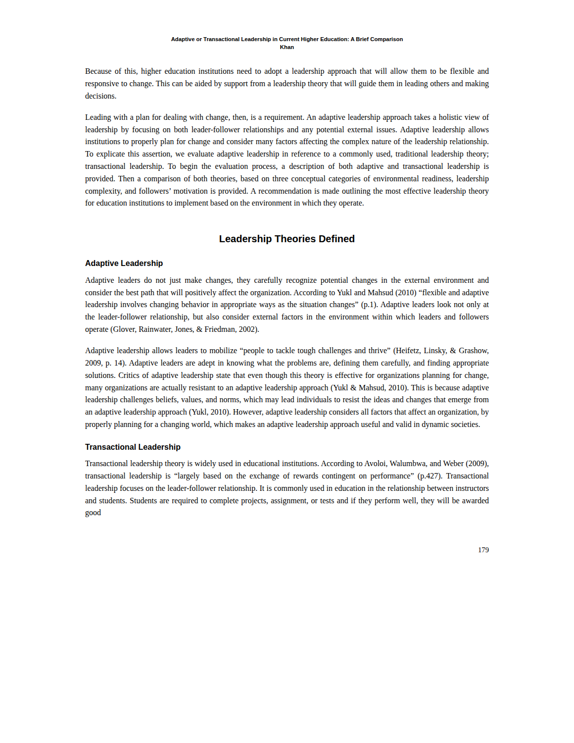Adaptive or Transactional Leadership in Current Higher Education: A Brief Comparison Khan
Because of this, higher education institutions need to adopt a leadership approach that will allow them to be flexible and responsive to change. This can be aided by support from a leadership theory that will guide them in leading others and making decisions.
Leading with a plan for dealing with change, then, is a requirement. An adaptive leadership approach takes a holistic view of leadership by focusing on both leader-follower relationships and any potential external issues. Adaptive leadership allows institutions to properly plan for change and consider many factors affecting the complex nature of the leadership relationship. To explicate this assertion, we evaluate adaptive leadership in reference to a commonly used, traditional leadership theory; transactional leadership. To begin the evaluation process, a description of both adaptive and transactional leadership is provided. Then a comparison of both theories, based on three conceptual categories of environmental readiness, leadership complexity, and followers’ motivation is provided. A recommendation is made outlining the most effective leadership theory for education institutions to implement based on the environment in which they operate.
Leadership Theories Defined
Adaptive Leadership
Adaptive leaders do not just make changes, they carefully recognize potential changes in the external environment and consider the best path that will positively affect the organization. According to Yukl and Mahsud (2010) “flexible and adaptive leadership involves changing behavior in appropriate ways as the situation changes” (p.1). Adaptive leaders look not only at the leader-follower relationship, but also consider external factors in the environment within which leaders and followers operate (Glover, Rainwater, Jones, & Friedman, 2002).
Adaptive leadership allows leaders to mobilize “people to tackle tough challenges and thrive” (Heifetz, Linsky, & Grashow, 2009, p. 14). Adaptive leaders are adept in knowing what the problems are, defining them carefully, and finding appropriate solutions. Critics of adaptive leadership state that even though this theory is effective for organizations planning for change, many organizations are actually resistant to an adaptive leadership approach (Yukl & Mahsud, 2010). This is because adaptive leadership challenges beliefs, values, and norms, which may lead individuals to resist the ideas and changes that emerge from an adaptive leadership approach (Yukl, 2010). However, adaptive leadership considers all factors that affect an organization, by properly planning for a changing world, which makes an adaptive leadership approach useful and valid in dynamic societies.
Transactional Leadership
Transactional leadership theory is widely used in educational institutions. According to Avoloi, Walumbwa, and Weber (2009), transactional leadership is “largely based on the exchange of rewards contingent on performance” (p.427). Transactional leadership focuses on the leader-follower relationship. It is commonly used in education in the relationship between instructors and students. Students are required to complete projects, assignment, or tests and if they perform well, they will be awarded good
179